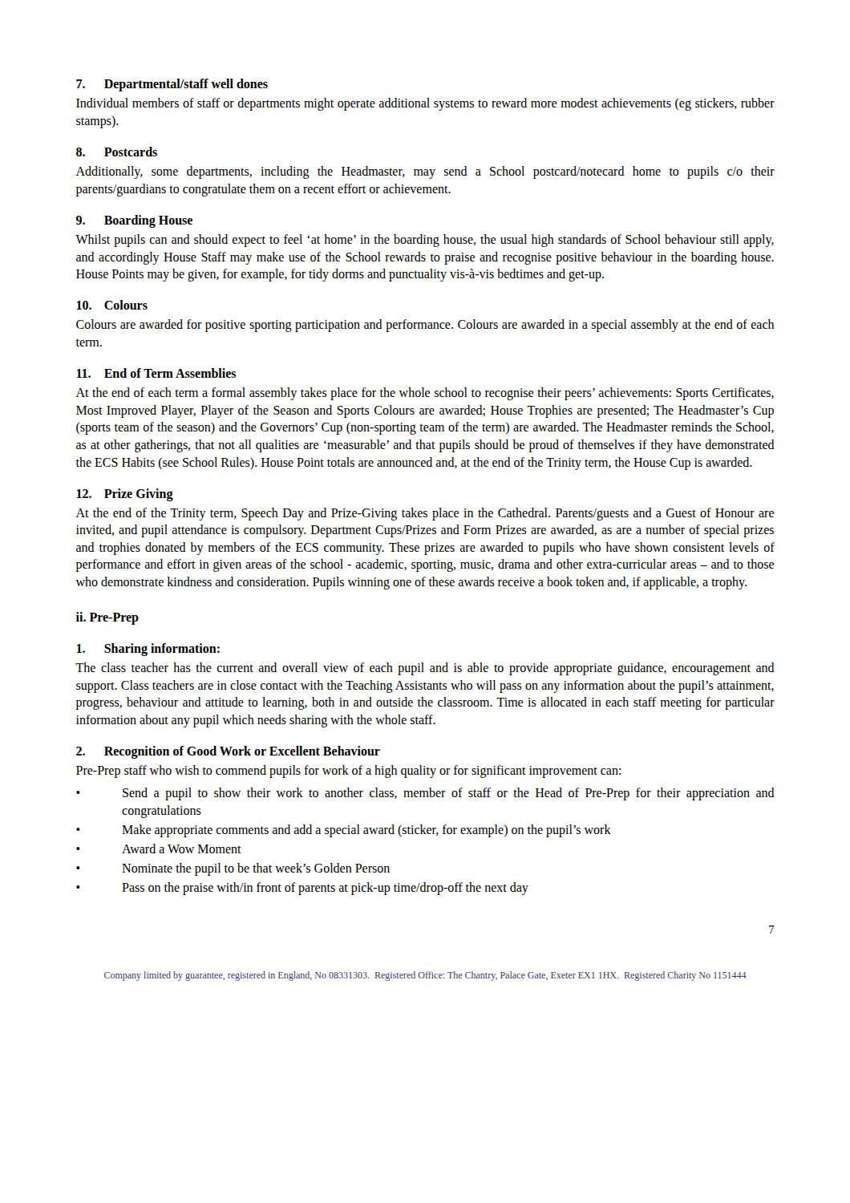7. Departmental/staff well dones
Individual members of staff or departments might operate additional systems to reward more modest achievements (eg stickers, rubber stamps).
8. Postcards
Additionally, some departments, including the Headmaster, may send a School postcard/notecard home to pupils c/o their parents/guardians to congratulate them on a recent effort or achievement.
9. Boarding House
Whilst pupils can and should expect to feel ‘at home’ in the boarding house, the usual high standards of School behaviour still apply, and accordingly House Staff may make use of the School rewards to praise and recognise positive behaviour in the boarding house. House Points may be given, for example, for tidy dorms and punctuality vis-à-vis bedtimes and get-up.
10. Colours
Colours are awarded for positive sporting participation and performance. Colours are awarded in a special assembly at the end of each term.
11. End of Term Assemblies
At the end of each term a formal assembly takes place for the whole school to recognise their peers’ achievements: Sports Certificates, Most Improved Player, Player of the Season and Sports Colours are awarded; House Trophies are presented; The Headmaster’s Cup (sports team of the season) and the Governors’ Cup (non-sporting team of the term) are awarded. The Headmaster reminds the School, as at other gatherings, that not all qualities are ‘measurable’ and that pupils should be proud of themselves if they have demonstrated the ECS Habits (see School Rules). House Point totals are announced and, at the end of the Trinity term, the House Cup is awarded.
12. Prize Giving
At the end of the Trinity term, Speech Day and Prize-Giving takes place in the Cathedral. Parents/guests and a Guest of Honour are invited, and pupil attendance is compulsory. Department Cups/Prizes and Form Prizes are awarded, as are a number of special prizes and trophies donated by members of the ECS community. These prizes are awarded to pupils who have shown consistent levels of performance and effort in given areas of the school - academic, sporting, music, drama and other extra-curricular areas – and to those who demonstrate kindness and consideration. Pupils winning one of these awards receive a book token and, if applicable, a trophy.
ii. Pre-Prep
1. Sharing information:
The class teacher has the current and overall view of each pupil and is able to provide appropriate guidance, encouragement and support. Class teachers are in close contact with the Teaching Assistants who will pass on any information about the pupil’s attainment, progress, behaviour and attitude to learning, both in and outside the classroom. Time is allocated in each staff meeting for particular information about any pupil which needs sharing with the whole staff.
2. Recognition of Good Work or Excellent Behaviour
Pre-Prep staff who wish to commend pupils for work of a high quality or for significant improvement can:
Send a pupil to show their work to another class, member of staff or the Head of Pre-Prep for their appreciation and congratulations
Make appropriate comments and add a special award (sticker, for example) on the pupil’s work
Award a Wow Moment
Nominate the pupil to be that week’s Golden Person
Pass on the praise with/in front of parents at pick-up time/drop-off the next day
7
Company limited by guarantee, registered in England, No 08331303. Registered Office: The Chantry, Palace Gate, Exeter EX1 1HX. Registered Charity No 1151444